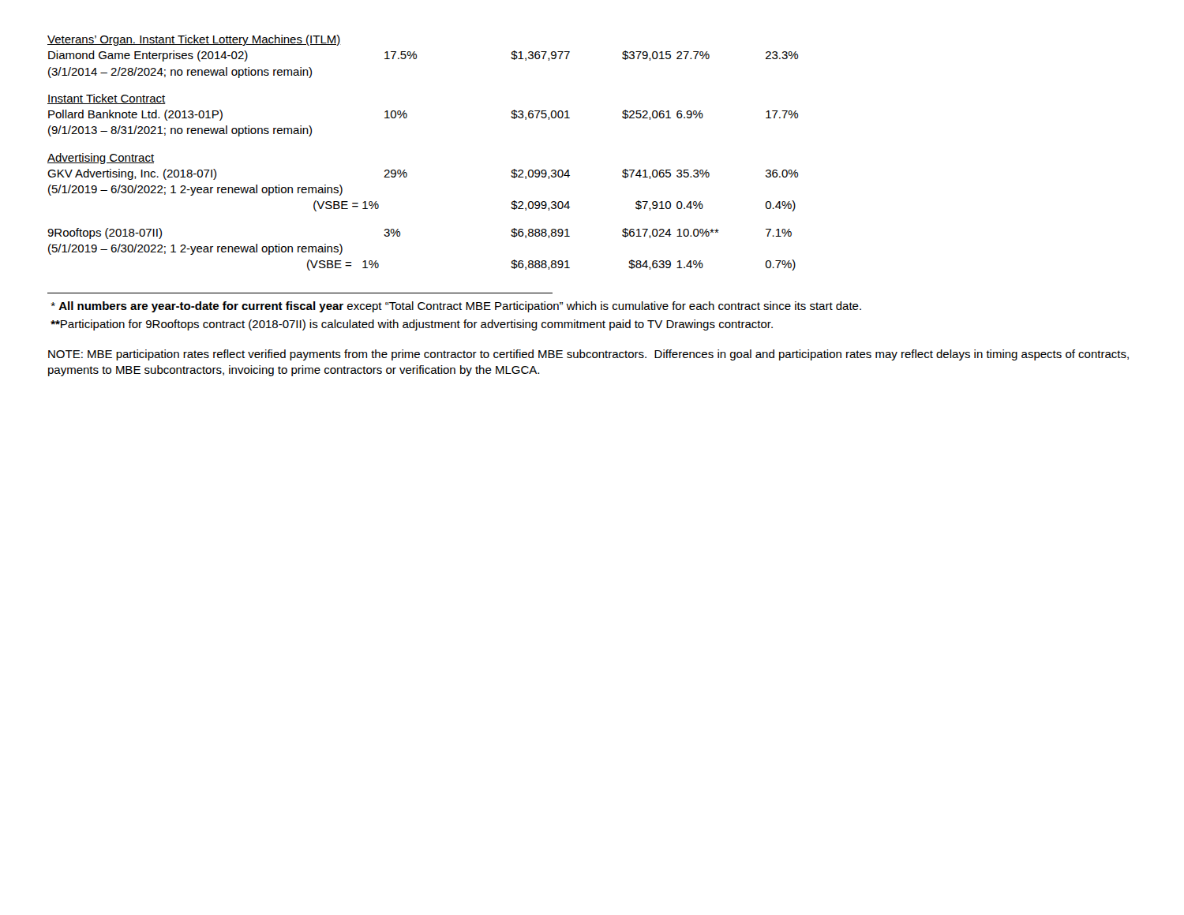| Veterans’ Organ. Instant Ticket Lottery Machines (ITLM) | | | | | |
| Diamond Game Enterprises (2014-02) | 17.5% | $1,367,977 | $379,015 | 27.7% | 23.3% |
| (3/1/2014 – 2/28/2024; no renewal options remain) | | | | | |
| Instant Ticket Contract | | | | | |
| Pollard Banknote Ltd. (2013-01P) | 10% | $3,675,001 | $252,061 | 6.9% | 17.7% |
| (9/1/2013 – 8/31/2021; no renewal options remain) | | | | | |
| Advertising Contract | | | | | |
| GKV Advertising, Inc. (2018-07I) | 29% | $2,099,304 | $741,065 | 35.3% | 36.0% |
| (5/1/2019 – 6/30/2022; 1 2-year renewal option remains) | | | | | |
| (VSBE = 1% | | $2,099,304 | $7,910 | 0.4% | 0.4%) |
| 9Rooftops (2018-07II) | 3% | $6,888,891 | $617,024 | 10.0%** | 7.1% |
| (5/1/2019 – 6/30/2022; 1 2-year renewal option remains) | | | | | |
| (VSBE = 1% | | $6,888,891 | $84,639 | 1.4% | 0.7%) |
* All numbers are year-to-date for current fiscal year except “Total Contract MBE Participation” which is cumulative for each contract since its start date.
**Participation for 9Rooftops contract (2018-07II) is calculated with adjustment for advertising commitment paid to TV Drawings contractor.
NOTE: MBE participation rates reflect verified payments from the prime contractor to certified MBE subcontractors. Differences in goal and participation rates may reflect delays in timing aspects of contracts, payments to MBE subcontractors, invoicing to prime contractors or verification by the MLGCA.